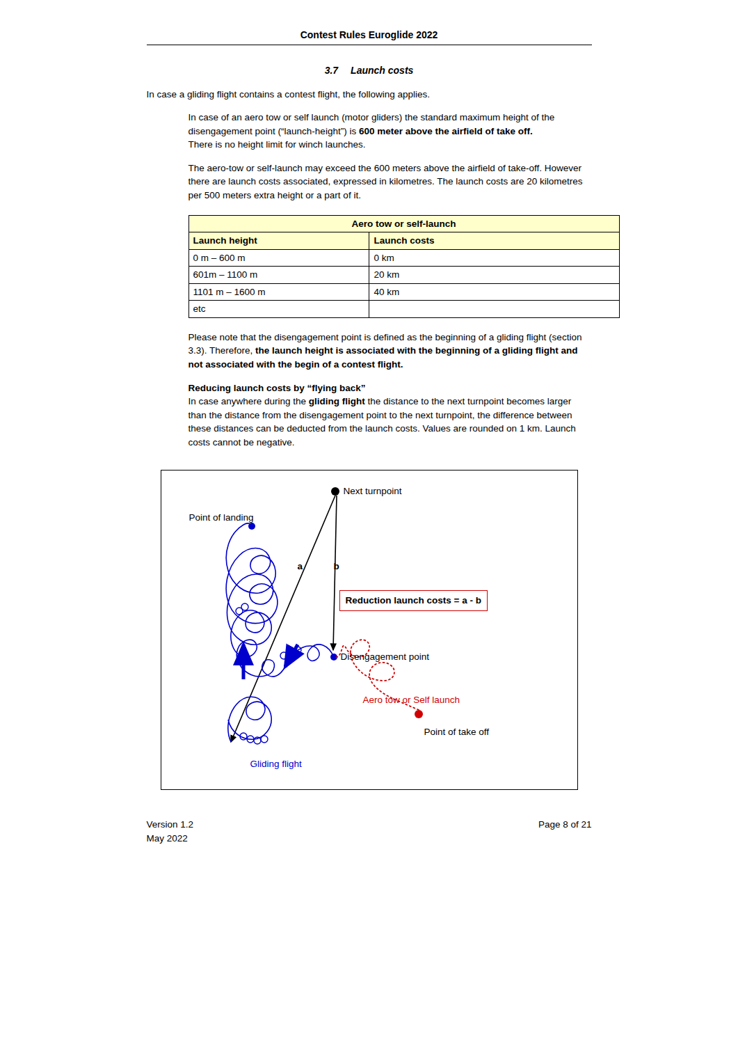Contest Rules Euroglide 2022
3.7 Launch costs
In case a gliding flight contains a contest flight, the following applies.
In case of an aero tow or self launch (motor gliders) the standard maximum height of the disengagement point (“launch-height”) is 600 meter above the airfield of take off.
There is no height limit for winch launches.
The aero-tow or self-launch may exceed the 600 meters above the airfield of take-off. However there are launch costs associated, expressed in kilometres. The launch costs are 20 kilometres per 500 meters extra height or a part of it.
| Aero tow or self-launch |
| --- |
| Launch height | Launch costs |
| 0 m – 600 m | 0 km |
| 601m – 1100 m | 20 km |
| 1101 m – 1600 m | 40 km |
| etc | |
Please note that the disengagement point is defined as the beginning of a gliding flight (section 3.3). Therefore, the launch height is associated with the beginning of a gliding flight and not associated with the begin of a contest flight.
Reducing launch costs by “flying back”
In case anywhere during the gliding flight the distance to the next turnpoint becomes larger than the distance from the disengagement point to the next turnpoint, the difference between these distances can be deducted from the launch costs. Values are rounded on 1 km. Launch costs cannot be negative.
Next turnpoint
Point of landing
a
b
Disengagement point
Aero tow or Self launch
Point of take off
Gliding flight
Reduction launch costs = a - b
Version 1.2
May 2022
Page 8 of 21